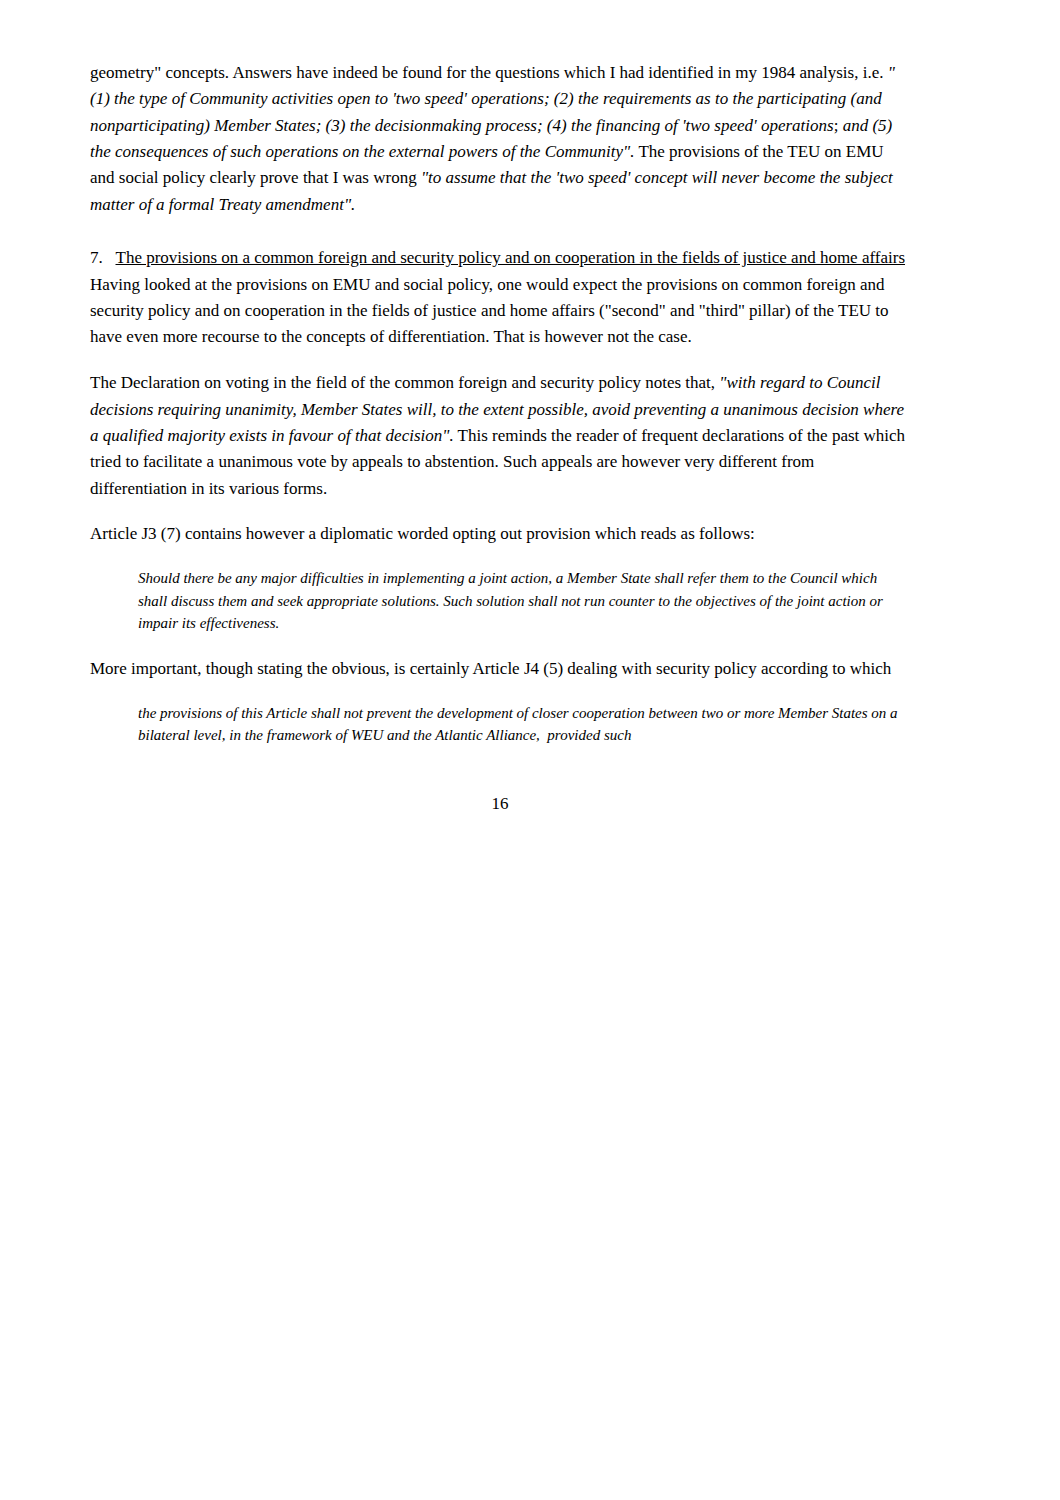geometry" concepts. Answers have indeed be found for the questions which I had identified in my 1984 analysis, i.e. "(1) the type of Community activities open to 'two speed' operations; (2) the requirements as to the participating (and nonparticipating) Member States; (3) the decisionmaking process; (4) the financing of 'two speed' operations; and (5) the consequences of such operations on the external powers of the Community". The provisions of the TEU on EMU and social policy clearly prove that I was wrong "to assume that the 'two speed' concept will never become the subject matter of a formal Treaty amendment".
7. The provisions on a common foreign and security policy and on cooperation in the fields of justice and home affairs
Having looked at the provisions on EMU and social policy, one would expect the provisions on common foreign and security policy and on cooperation in the fields of justice and home affairs ("second" and "third" pillar) of the TEU to have even more recourse to the concepts of differentiation. That is however not the case.
The Declaration on voting in the field of the common foreign and security policy notes that, "with regard to Council decisions requiring unanimity, Member States will, to the extent possible, avoid preventing a unanimous decision where a qualified majority exists in favour of that decision". This reminds the reader of frequent declarations of the past which tried to facilitate a unanimous vote by appeals to abstention. Such appeals are however very different from differentiation in its various forms.
Article J3 (7) contains however a diplomatic worded opting out provision which reads as follows:
Should there be any major difficulties in implementing a joint action, a Member State shall refer them to the Council which shall discuss them and seek appropriate solutions. Such solution shall not run counter to the objectives of the joint action or impair its effectiveness.
More important, though stating the obvious, is certainly Article J4 (5) dealing with security policy according to which
the provisions of this Article shall not prevent the development of closer cooperation between two or more Member States on a bilateral level, in the framework of WEU and the Atlantic Alliance, provided such
16